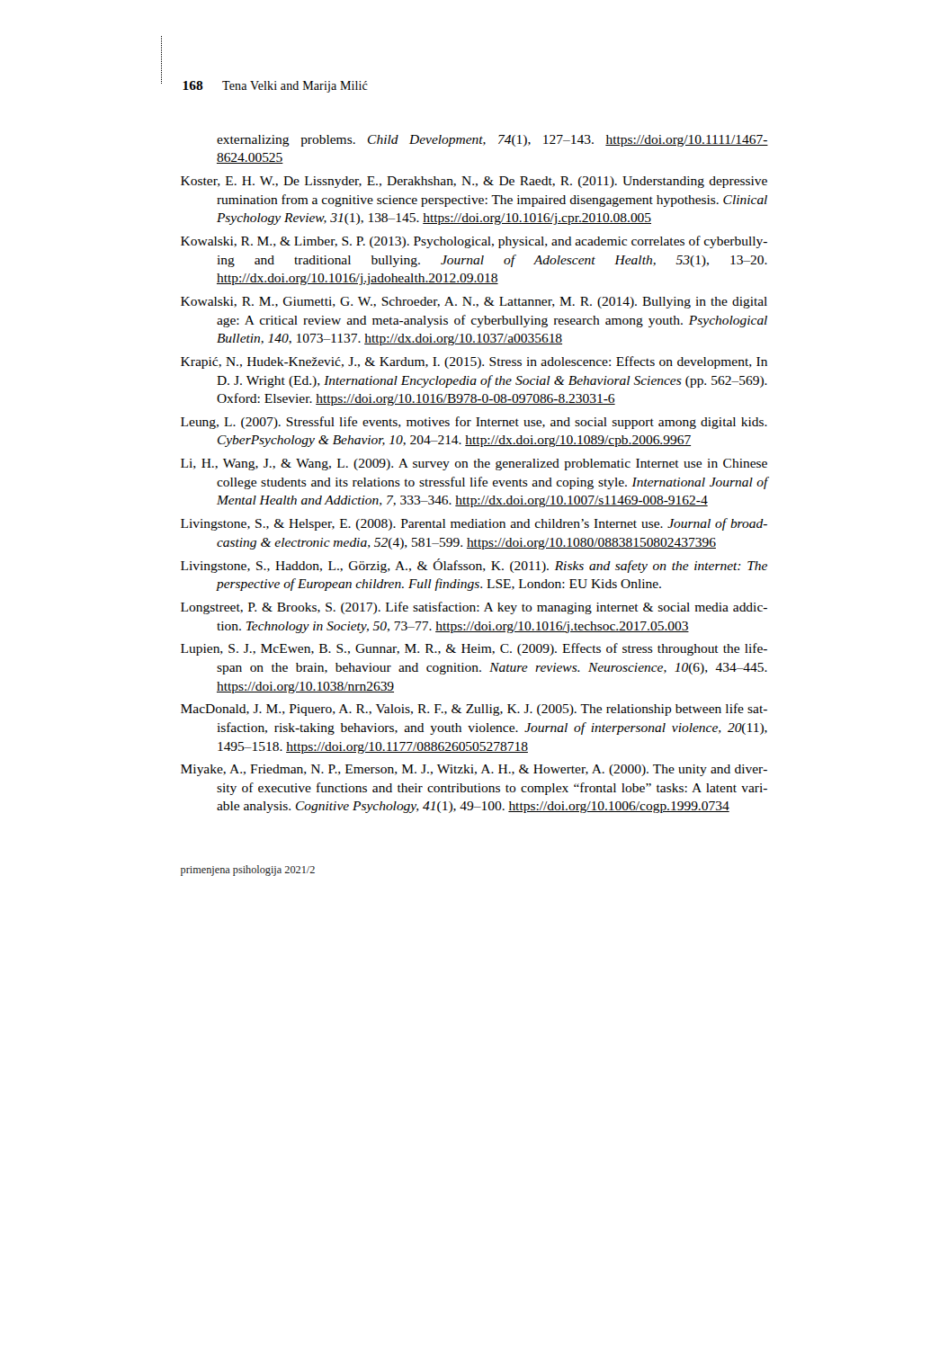168 Tena Velki and Marija Milić
externalizing problems. Child Development, 74(1), 127–143. https://doi.org/10.1111/1467-8624.00525
Koster, E. H. W., De Lissnyder, E., Derakhshan, N., & De Raedt, R. (2011). Understanding depressive rumination from a cognitive science perspective: The impaired disengagement hypothesis. Clinical Psychology Review, 31(1), 138–145. https://doi.org/10.1016/j.cpr.2010.08.005
Kowalski, R. M., & Limber, S. P. (2013). Psychological, physical, and academic correlates of cyberbullying and traditional bullying. Journal of Adolescent Health, 53(1), 13–20. http://dx.doi.org/10.1016/j.jadohealth.2012.09.018
Kowalski, R. M., Giumetti, G. W., Schroeder, A. N., & Lattanner, M. R. (2014). Bullying in the digital age: A critical review and meta-analysis of cyberbullying research among youth. Psychological Bulletin, 140, 1073–1137. http://dx.doi.org/10.1037/a0035618
Krapić, N., Hudek-Knežević, J., & Kardum, I. (2015). Stress in adolescence: Effects on development, In D. J. Wright (Ed.), International Encyclopedia of the Social & Behavioral Sciences (pp. 562–569). Oxford: Elsevier. https://doi.org/10.1016/B978-0-08-097086-8.23031-6
Leung, L. (2007). Stressful life events, motives for Internet use, and social support among digital kids. CyberPsychology & Behavior, 10, 204–214. http://dx.doi.org/10.1089/cpb.2006.9967
Li, H., Wang, J., & Wang, L. (2009). A survey on the generalized problematic Internet use in Chinese college students and its relations to stressful life events and coping style. International Journal of Mental Health and Addiction, 7, 333–346. http://dx.doi.org/10.1007/s11469-008-9162-4
Livingstone, S., & Helsper, E. (2008). Parental mediation and children’s Internet use. Journal of broadcasting & electronic media, 52(4), 581–599. https://doi.org/10.1080/08838150802437396
Livingstone, S., Haddon, L., Görzig, A., & Ólafsson, K. (2011). Risks and safety on the internet: The perspective of European children. Full findings. LSE, London: EU Kids Online.
Longstreet, P. & Brooks, S. (2017). Life satisfaction: A key to managing internet & social media addiction. Technology in Society, 50, 73–77. https://doi.org/10.1016/j.techsoc.2017.05.003
Lupien, S. J., McEwen, B. S., Gunnar, M. R., & Heim, C. (2009). Effects of stress throughout the lifespan on the brain, behaviour and cognition. Nature reviews. Neuroscience, 10(6), 434–445. https://doi.org/10.1038/nrn2639
MacDonald, J. M., Piquero, A. R., Valois, R. F., & Zullig, K. J. (2005). The relationship between life satisfaction, risk-taking behaviors, and youth violence. Journal of interpersonal violence, 20(11), 1495–1518. https://doi.org/10.1177/0886260505278718
Miyake, A., Friedman, N. P., Emerson, M. J., Witzki, A. H., & Howerter, A. (2000). The unity and diversity of executive functions and their contributions to complex “frontal lobe” tasks: A latent variable analysis. Cognitive Psychology, 41(1), 49–100. https://doi.org/10.1006/cogp.1999.0734
primenjena psihologija 2021/2